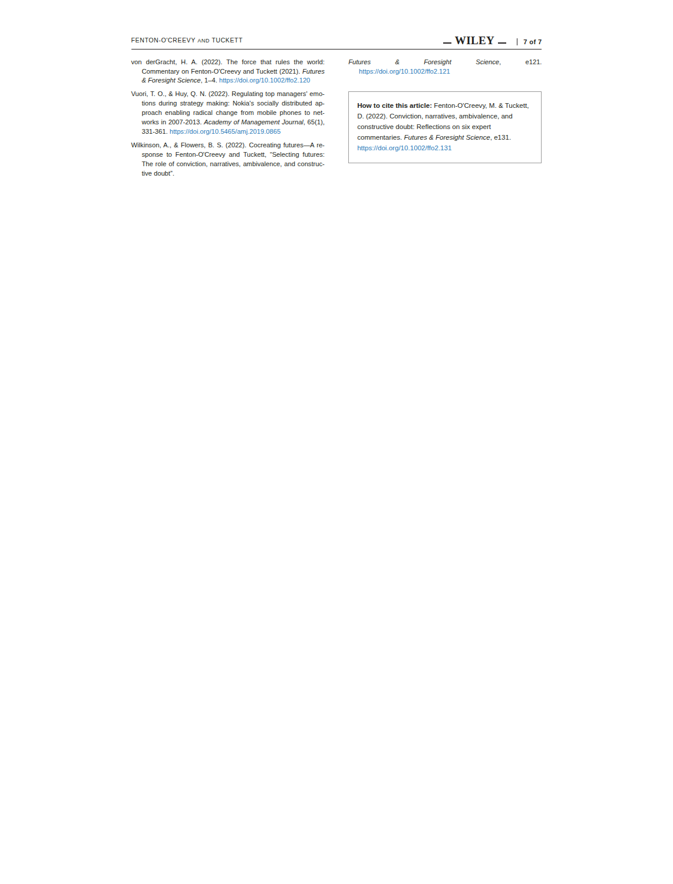FENTON-O'CREEVY AND TUCKETT
WILEY 7 of 7
von derGracht, H. A. (2022). The force that rules the world: Commentary on Fenton-O'Creevy and Tuckett (2021). Futures & Foresight Science, 1–4. https://doi.org/10.1002/ffo2.120
Vuori, T. O., & Huy, Q. N. (2022). Regulating top managers' emotions during strategy making: Nokia's socially distributed approach enabling radical change from mobile phones to networks in 2007-2013. Academy of Management Journal, 65(1), 331-361. https://doi.org/10.5465/amj.2019.0865
Wilkinson, A., & Flowers, B. S. (2022). Cocreating futures—A response to Fenton-O'Creevy and Tuckett, “Selecting futures: The role of conviction, narratives, ambivalence, and constructive doubt”.
Futures & Foresight Science, e121. https://doi.org/10.1002/ffo2.121
How to cite this article: Fenton-O'Creevy, M. & Tuckett, D. (2022). Conviction, narratives, ambivalence, and constructive doubt: Reflections on six expert commentaries. Futures & Foresight Science, e131. https://doi.org/10.1002/ffo2.131